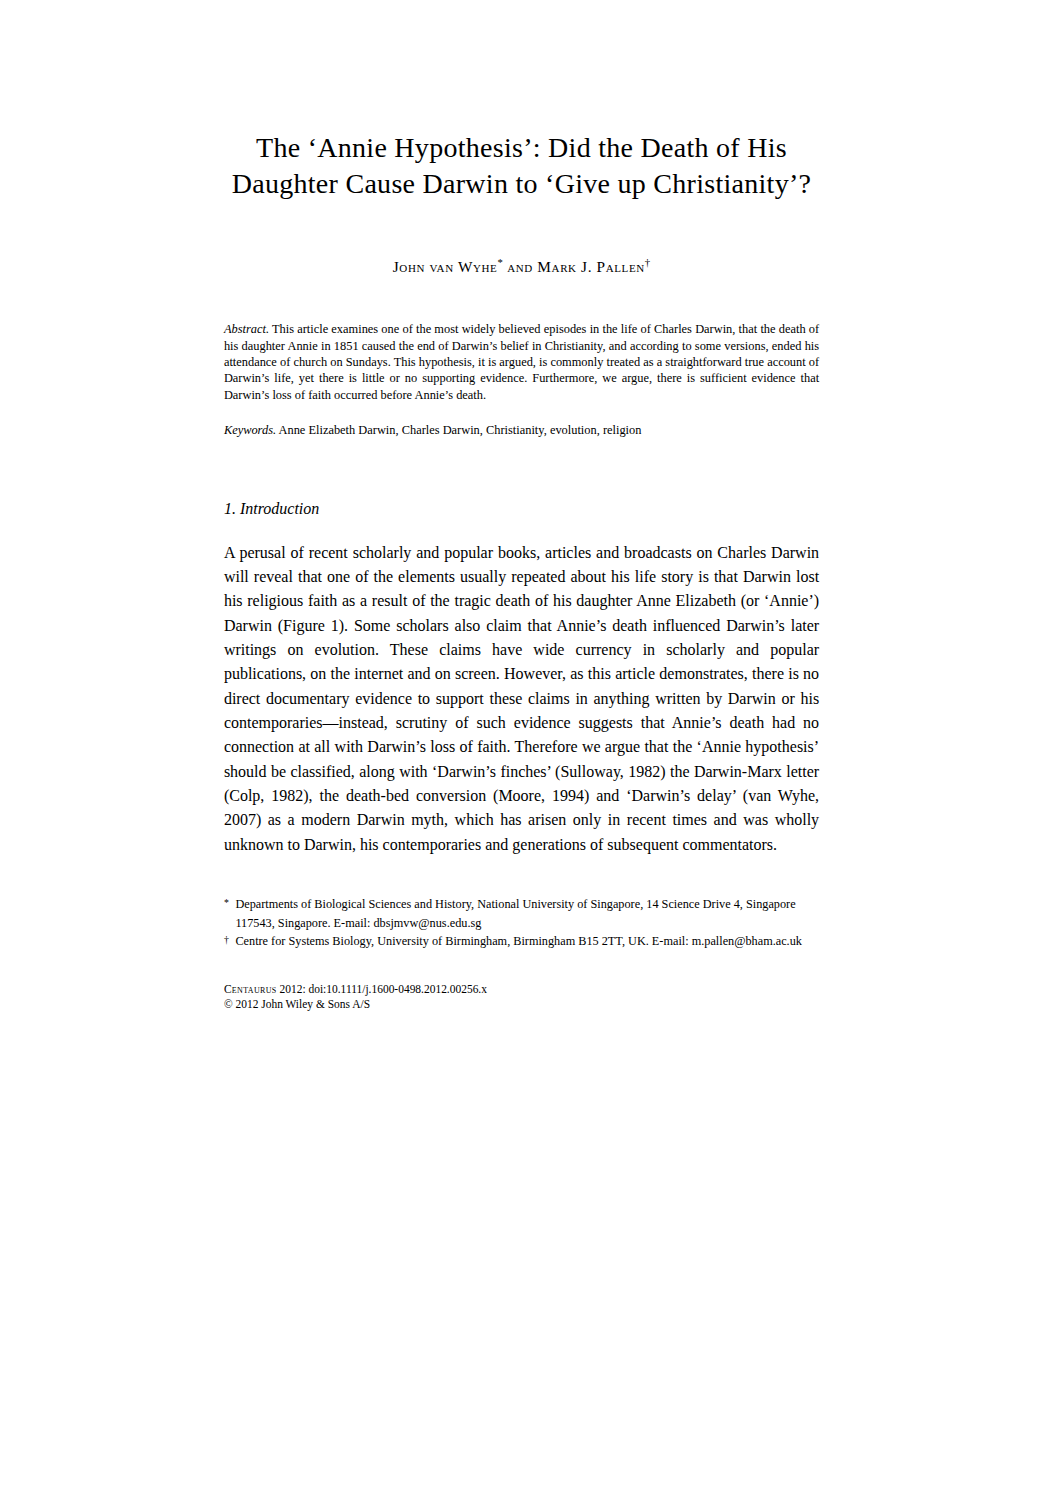The ‘Annie Hypothesis’: Did the Death of His Daughter Cause Darwin to ‘Give up Christianity’?
John van Wyhe* and Mark J. Pallen†
Abstract. This article examines one of the most widely believed episodes in the life of Charles Darwin, that the death of his daughter Annie in 1851 caused the end of Darwin’s belief in Christianity, and according to some versions, ended his attendance of church on Sundays. This hypothesis, it is argued, is commonly treated as a straightforward true account of Darwin’s life, yet there is little or no supporting evidence. Furthermore, we argue, there is sufficient evidence that Darwin’s loss of faith occurred before Annie’s death.
Keywords. Anne Elizabeth Darwin, Charles Darwin, Christianity, evolution, religion
1. Introduction
A perusal of recent scholarly and popular books, articles and broadcasts on Charles Darwin will reveal that one of the elements usually repeated about his life story is that Darwin lost his religious faith as a result of the tragic death of his daughter Anne Elizabeth (or ‘Annie’) Darwin (Figure 1). Some scholars also claim that Annie’s death influenced Darwin’s later writings on evolution. These claims have wide currency in scholarly and popular publications, on the internet and on screen. However, as this article demonstrates, there is no direct documentary evidence to support these claims in anything written by Darwin or his contemporaries—instead, scrutiny of such evidence suggests that Annie’s death had no connection at all with Darwin’s loss of faith. Therefore we argue that the ‘Annie hypothesis’ should be classified, along with ‘Darwin’s finches’ (Sulloway, 1982) the Darwin-Marx letter (Colp, 1982), the death-bed conversion (Moore, 1994) and ‘Darwin’s delay’ (van Wyhe, 2007) as a modern Darwin myth, which has arisen only in recent times and was wholly unknown to Darwin, his contemporaries and generations of subsequent commentators.
*Departments of Biological Sciences and History, National University of Singapore, 14 Science Drive 4, Singapore 117543, Singapore. E-mail: dbsjmvw@nus.edu.sg
†Centre for Systems Biology, University of Birmingham, Birmingham B15 2TT, UK. E-mail: m.pallen@bham.ac.uk
Centaurus 2012: doi:10.1111/j.1600-0498.2012.00256.x © 2012 John Wiley & Sons A/S